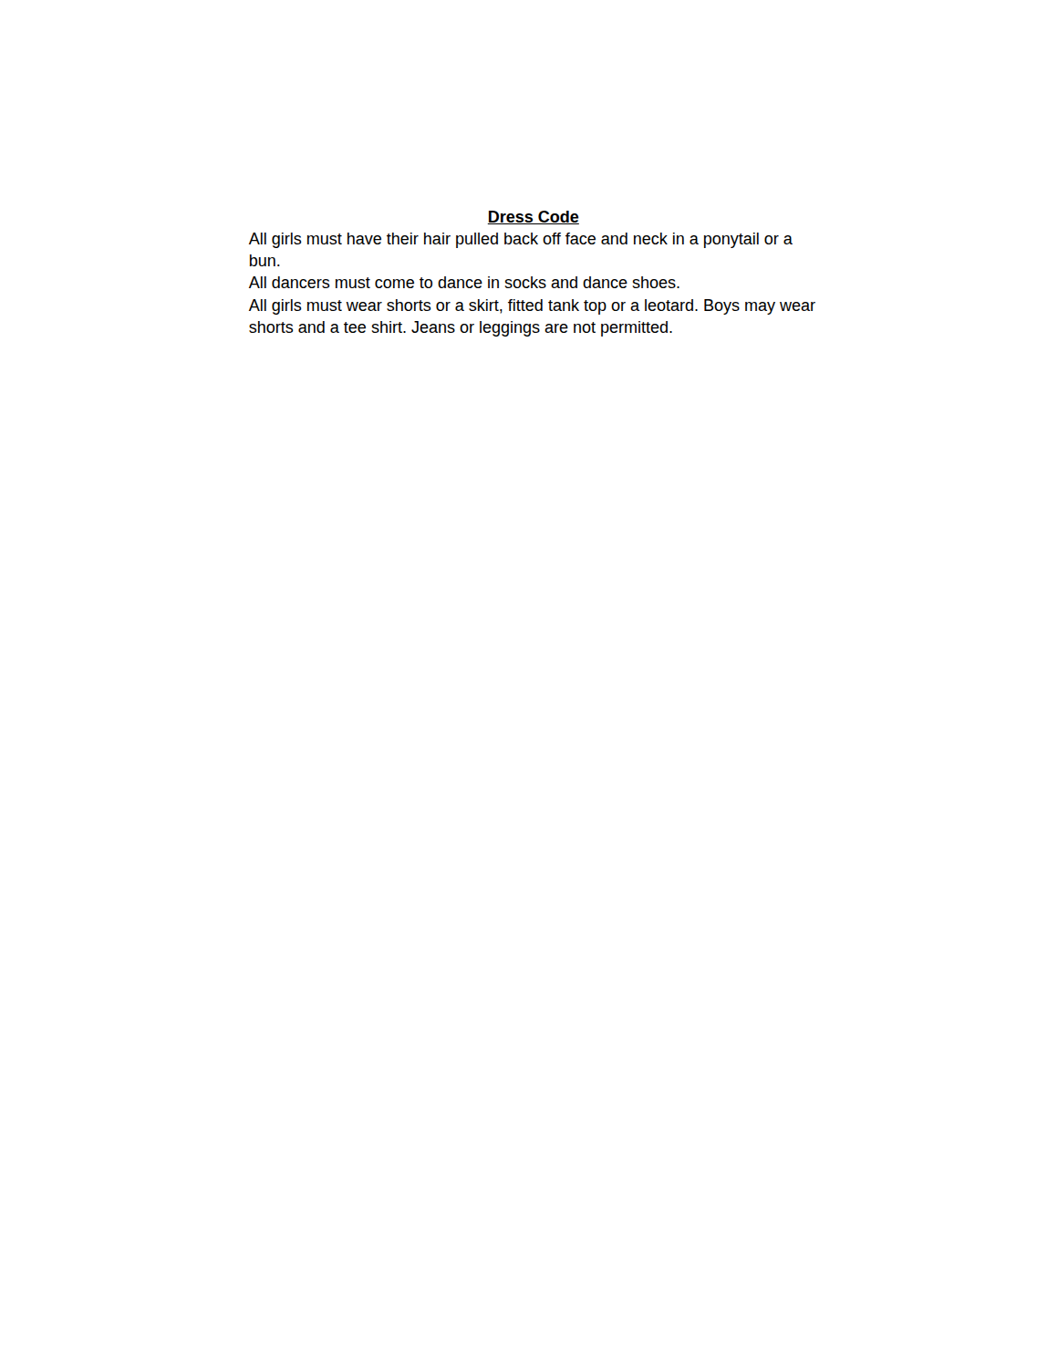Dress Code
All girls must have their hair pulled back off face and neck in a ponytail or a bun.
All dancers must come to dance in socks and dance shoes.
All girls must wear shorts or a skirt, fitted tank top or a leotard. Boys may wear shorts and a tee shirt. Jeans or leggings are not permitted.